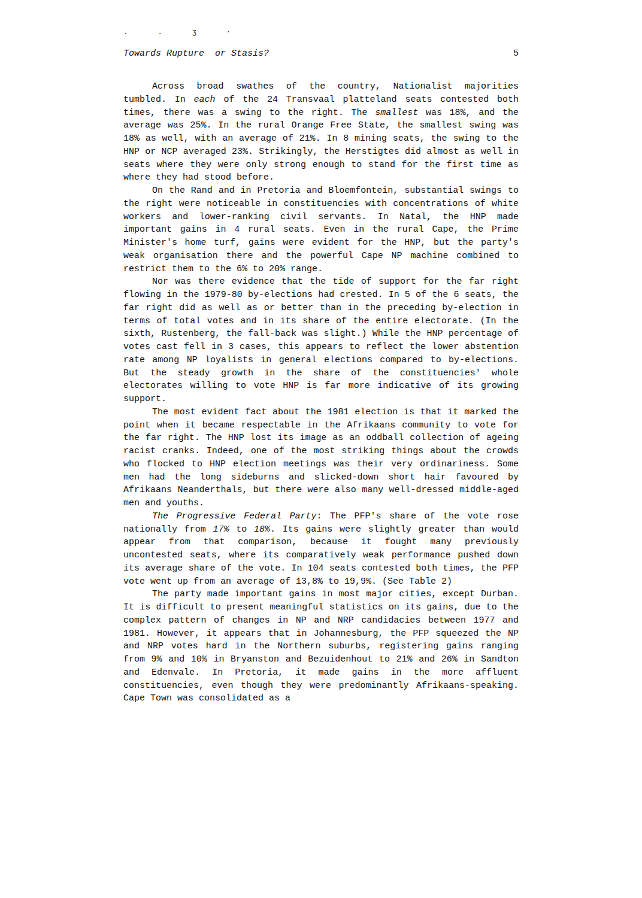. . ʒ ·
Towards Rupture or Stasis? 5
Across broad swathes of the country, Nationalist majorities tumbled. In each of the 24 Transvaal platteland seats contested both times, there was a swing to the right. The smallest was 18%, and the average was 25%. In the rural Orange Free State, the smallest swing was 18% as well, with an average of 21%. In 8 mining seats, the swing to the HNP or NCP averaged 23%. Strikingly, the Herstigtes did almost as well in seats where they were only strong enough to stand for the first time as where they had stood before.
On the Rand and in Pretoria and Bloemfontein, substantial swings to the right were noticeable in constituencies with concentrations of white workers and lower-ranking civil servants. In Natal, the HNP made important gains in 4 rural seats. Even in the rural Cape, the Prime Minister's home turf, gains were evident for the HNP, but the party's weak organisation there and the powerful Cape NP machine combined to restrict them to the 6% to 20% range.
Nor was there evidence that the tide of support for the far right flowing in the 1979-80 by-elections had crested. In 5 of the 6 seats, the far right did as well as or better than in the preceding by-election in terms of total votes and in its share of the entire electorate. (In the sixth, Rustenberg, the fall-back was slight.) While the HNP percentage of votes cast fell in 3 cases, this appears to reflect the lower abstention rate among NP loyalists in general elections compared to by-elections. But the steady growth in the share of the constituencies' whole electorates willing to vote HNP is far more indicative of its growing support.
The most evident fact about the 1981 election is that it marked the point when it became respectable in the Afrikaans community to vote for the far right. The HNP lost its image as an oddball collection of ageing racist cranks. Indeed, one of the most striking things about the crowds who flocked to HNP election meetings was their very ordinariness. Some men had the long sideburns and slicked-down short hair favoured by Afrikaans Neanderthals, but there were also many well-dressed middle-aged men and youths.
The Progressive Federal Party: The PFP's share of the vote rose nationally from 17% to 18%. Its gains were slightly greater than would appear from that comparison, because it fought many previously uncontested seats, where its comparatively weak performance pushed down its average share of the vote. In 104 seats contested both times, the PFP vote went up from an average of 13,8% to 19,9%. (See Table 2)
The party made important gains in most major cities, except Durban. It is difficult to present meaningful statistics on its gains, due to the complex pattern of changes in NP and NRP candidacies between 1977 and 1981. However, it appears that in Johannesburg, the PFP squeezed the NP and NRP votes hard in the Northern suburbs, registering gains ranging from 9% and 10% in Bryanston and Bezuidenhout to 21% and 26% in Sandton and Edenvale. In Pretoria, it made gains in the more affluent constituencies, even though they were predominantly Afrikaans-speaking. Cape Town was consolidated as a